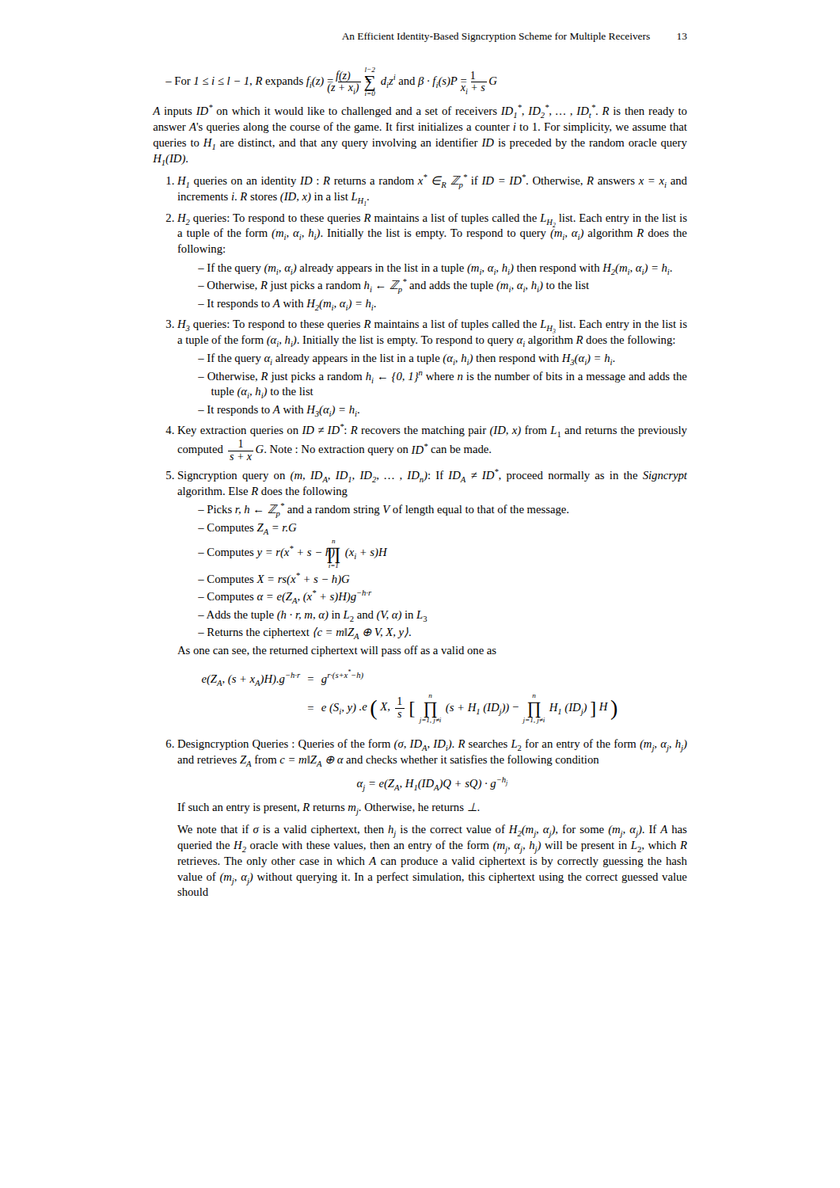An Efficient Identity-Based Signcryption Scheme for Multiple Receivers13
– For 1 ≤ i ≤ l − 1, R expands fi(z) = f(z)(z + xi) = l−2∑i=0 dizi and β · fi(s)P = 1 xi + s G
A inputs ID* on which it would like to challenged and a set of receivers ID1*, ID2*, … , IDt*. R is then ready to answer A's queries along the course of the game. It first initializes a counter i to 1. For simplicity, we assume that queries to H1 are distinct, and that any query involving an identifier ID is preceded by the random oracle query H1(ID).
H1 queries on an identity ID : R returns a random x* ∈R ℤp* if ID = ID*. Otherwise, R answers x = xi and increments i. R stores (ID, x) in a list LH1.
H2 queries: To respond to these queries R maintains a list of tuples called the LH2 list. Each entry in the list is a tuple of the form (mi, αi, hi). Initially the list is empty. To respond to query (mi, αi) algorithm R does the following:
If the query (mi, αi) already appears in the list in a tuple (mi, αi, hi) then respond with H2(mi, αi) = hi.
Otherwise, R just picks a random hi ← ℤp* and adds the tuple (mi, αi, hi) to the list
It responds to A with H2(mi, αi) = hi.
H3 queries: To respond to these queries R maintains a list of tuples called the LH3 list. Each entry in the list is a tuple of the form (αi, hi). Initially the list is empty. To respond to query αi algorithm R does the following:
If the query αi already appears in the list in a tuple (αi, hi) then respond with H3(αi) = hi.
Otherwise, R just picks a random hi ← {0, 1}n where n is the number of bits in a message and adds the tuple (αi, hi) to the list
It responds to A with H3(αi) = hi.
Key extraction queries on ID ≠ ID*: R recovers the matching pair (ID, x) from L1 and returns the previously computed 1 s + x G. Note : No extraction query on ID* can be made.
Signcryption query on (m, IDA, ID1, ID2, … , IDn): If IDA ≠ ID*, proceed normally as in the Signcrypt algorithm. Else R does the following
Picks r, h ← ℤp* and a random string V of length equal to that of the message.
Computes ZA = r.G
Computes y = r(x* + s − h) n∏i=1 (xi + s)H
Computes X = rs(x* + s − h)G
Computes α = e(ZA, (x* + s)H)g−h·r
Adds the tuple (h · r, m, α) in L2 and (V, α) in L3
Returns the ciphertext ⟨c = m‖ZA ⊕ V, X, y⟩.
As one can see, the returned ciphertext will pass off as a valid one as
| e(Z A , (s + x A )H).g −h·r | = | g r·(s+x * −h) |
| | = | e (S i , y) .e ( X, 1 s [ n ∏ j=1, j≠i (s + H 1 (ID j )) − n ∏ j=1, j≠i H 1 (ID j ) ] H ) |
Designcryption Queries : Queries of the form (σ, IDA, IDi). R searches L2 for an entry of the form (mj, αj, hj) and retrieves ZA from c = m‖ZA ⊕ α and checks whether it satisfies the following condition
αj = e(ZA, H1(IDA)Q + sQ) · g−hj
If such an entry is present, R returns mj. Otherwise, he returns ⊥.
We note that if σ is a valid ciphertext, then hj is the correct value of H2(mj, αj), for some (mj, αj). If A has queried the H2 oracle with these values, then an entry of the form (mj, αj, hj) will be present in L2, which R retrieves. The only other case in which A can produce a valid ciphertext is by correctly guessing the hash value of (mj, αj) without querying it. In a perfect simulation, this ciphertext using the correct guessed value should